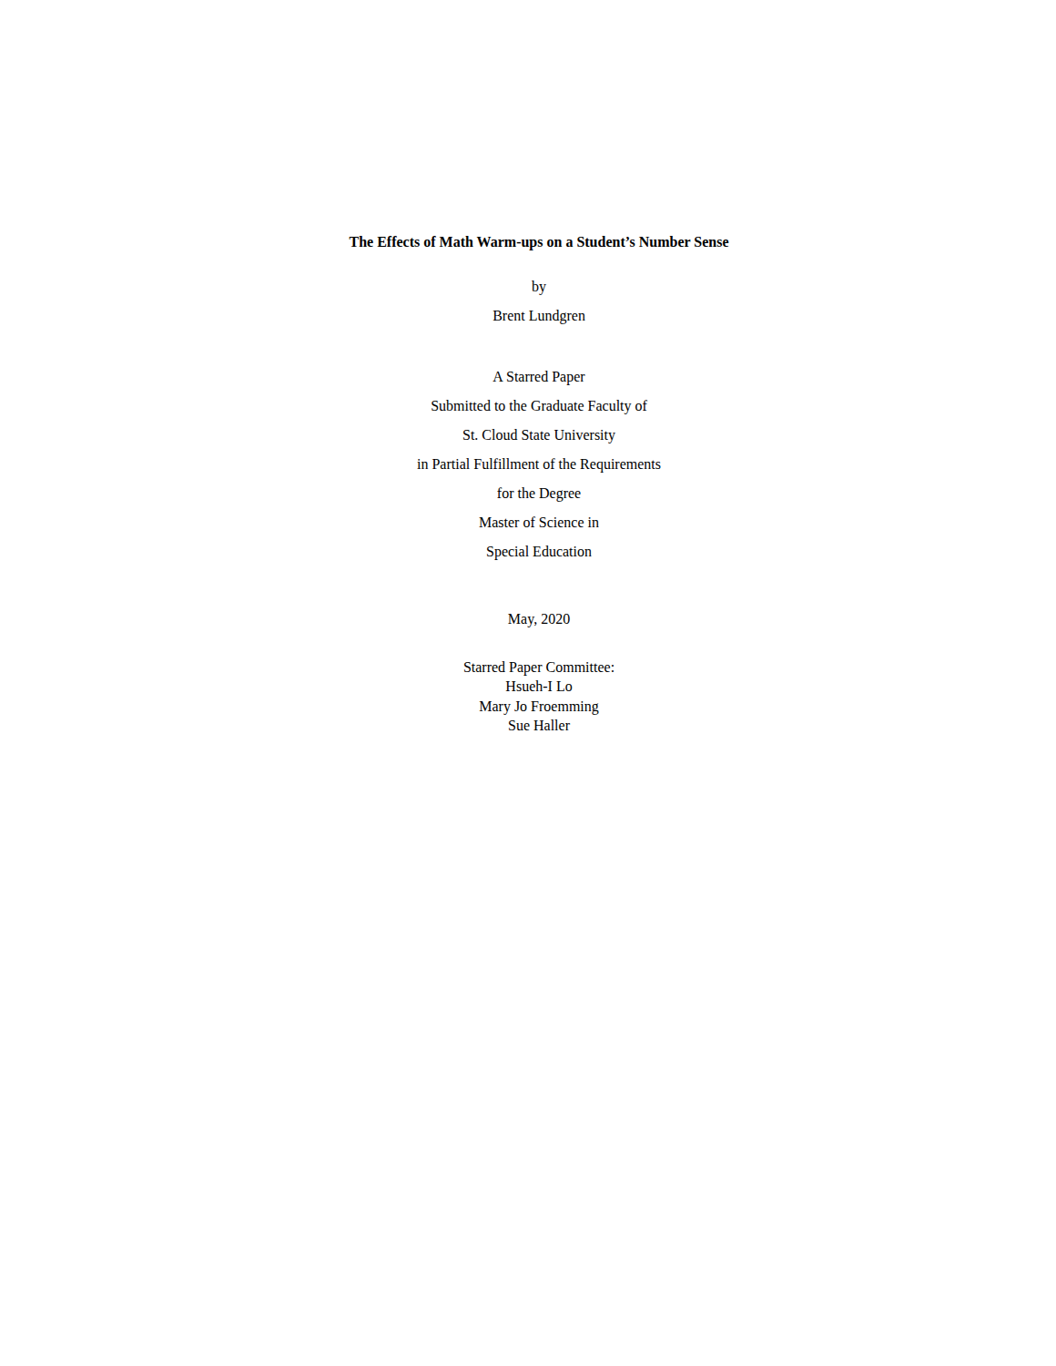The Effects of Math Warm-ups on a Student’s Number Sense
by
Brent Lundgren
A Starred Paper
Submitted to the Graduate Faculty of
St. Cloud State University
in Partial Fulfillment of the Requirements
for the Degree
Master of Science in
Special Education
May, 2020
Starred Paper Committee:
Hsueh-I Lo
Mary Jo Froemming
Sue Haller